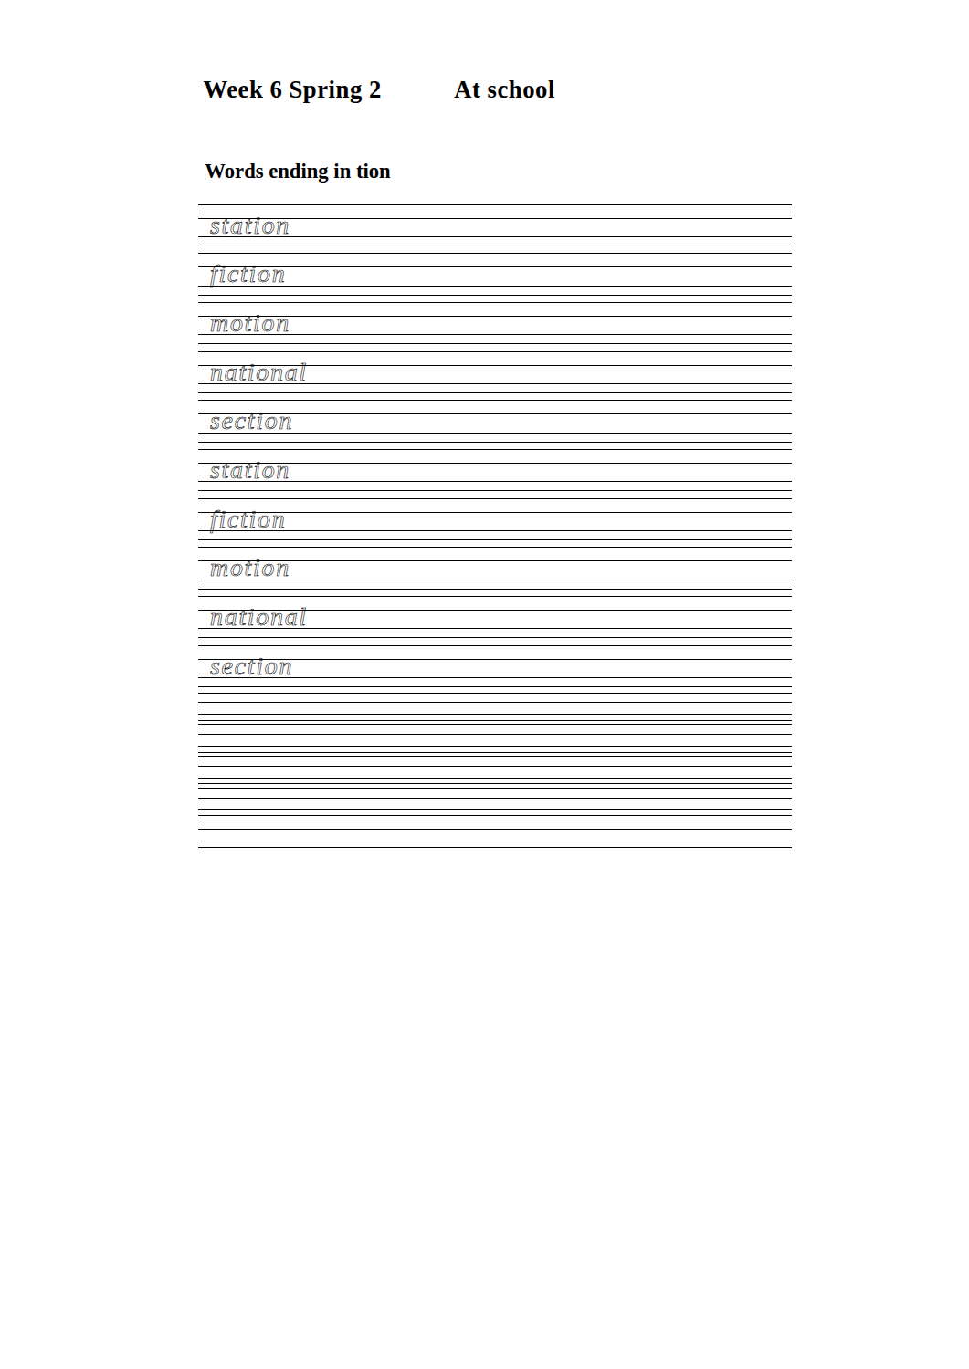Week 6 Spring 2 At school
Words ending in tion
station
fiction
motion
national
section
station
fiction
motion
national
section